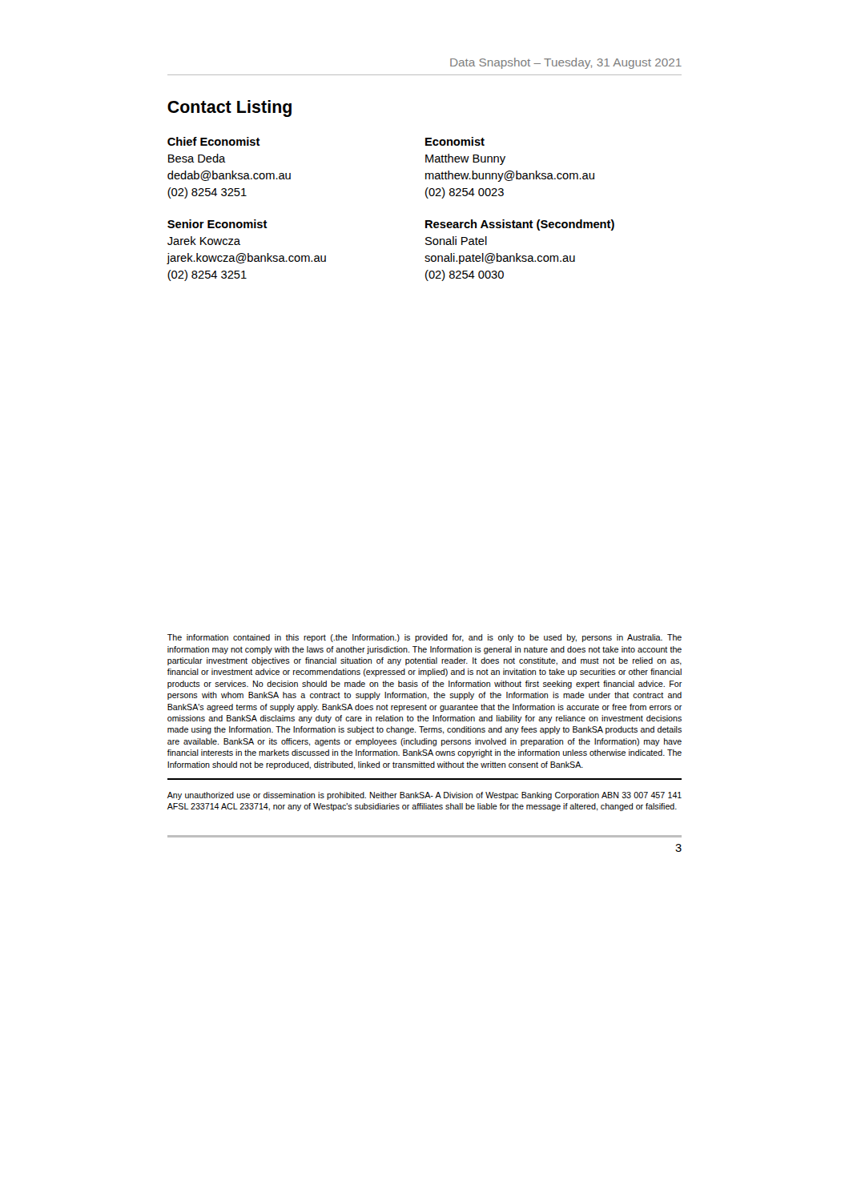Data Snapshot – Tuesday, 31 August 2021
Contact Listing
| Chief Economist Besa Deda dedab@banksa.com.au (02) 8254 3251 | Economist Matthew Bunny matthew.bunny@banksa.com.au (02) 8254 0023 |
| Senior Economist Jarek Kowcza jarek.kowcza@banksa.com.au (02) 8254 3251 | Research Assistant (Secondment) Sonali Patel sonali.patel@banksa.com.au (02) 8254 0030 |
The information contained in this report (.the Information.) is provided for, and is only to be used by, persons in Australia. The information may not comply with the laws of another jurisdiction. The Information is general in nature and does not take into account the particular investment objectives or financial situation of any potential reader. It does not constitute, and must not be relied on as, financial or investment advice or recommendations (expressed or implied) and is not an invitation to take up securities or other financial products or services. No decision should be made on the basis of the Information without first seeking expert financial advice. For persons with whom BankSA has a contract to supply Information, the supply of the Information is made under that contract and BankSA's agreed terms of supply apply. BankSA does not represent or guarantee that the Information is accurate or free from errors or omissions and BankSA disclaims any duty of care in relation to the Information and liability for any reliance on investment decisions made using the Information. The Information is subject to change. Terms, conditions and any fees apply to BankSA products and details are available. BankSA or its officers, agents or employees (including persons involved in preparation of the Information) may have financial interests in the markets discussed in the Information. BankSA owns copyright in the information unless otherwise indicated. The Information should not be reproduced, distributed, linked or transmitted without the written consent of BankSA.
Any unauthorized use or dissemination is prohibited. Neither BankSA- A Division of Westpac Banking Corporation ABN 33 007 457 141 AFSL 233714 ACL 233714, nor any of Westpac's subsidiaries or affiliates shall be liable for the message if altered, changed or falsified.
3